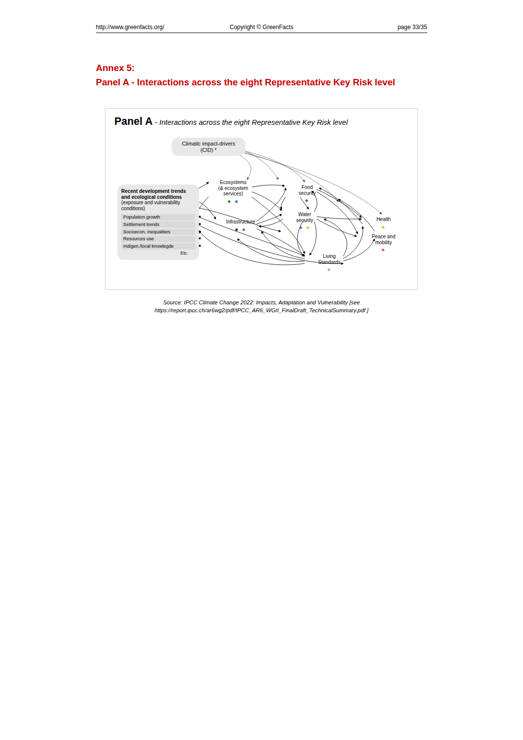http://www.greenfacts.org/
Copyright © GreenFacts
page 33/35
Annex 5:
Panel A - Interactions across the eight Representative Key Risk level
Panel A - Interactions across the eight Representative Key Risk level
Climatic impact-drivers
(CID) *
Recent development trends and ecological conditions (exposure and vulnerability conditions)
Population growth
Settlement trends
Socioecon. inequalities
Resources use
Indigen./local knowlegde
Etc.
Ecosystems
(& ecosystem
services)
● ●
Infrastructure
● ●
Food
security
●
Water
security
● ●
Health
●
Peace and
mobility
●
Living
Standards
●
Source: IPCC Climate Change 2022: Impacts, Adaptation and Vulnerability [see https://report.ipcc.ch/ar6wg2/pdf/IPCC_AR6_WGII_FinalDraft_TechnicalSummary.pdf ]